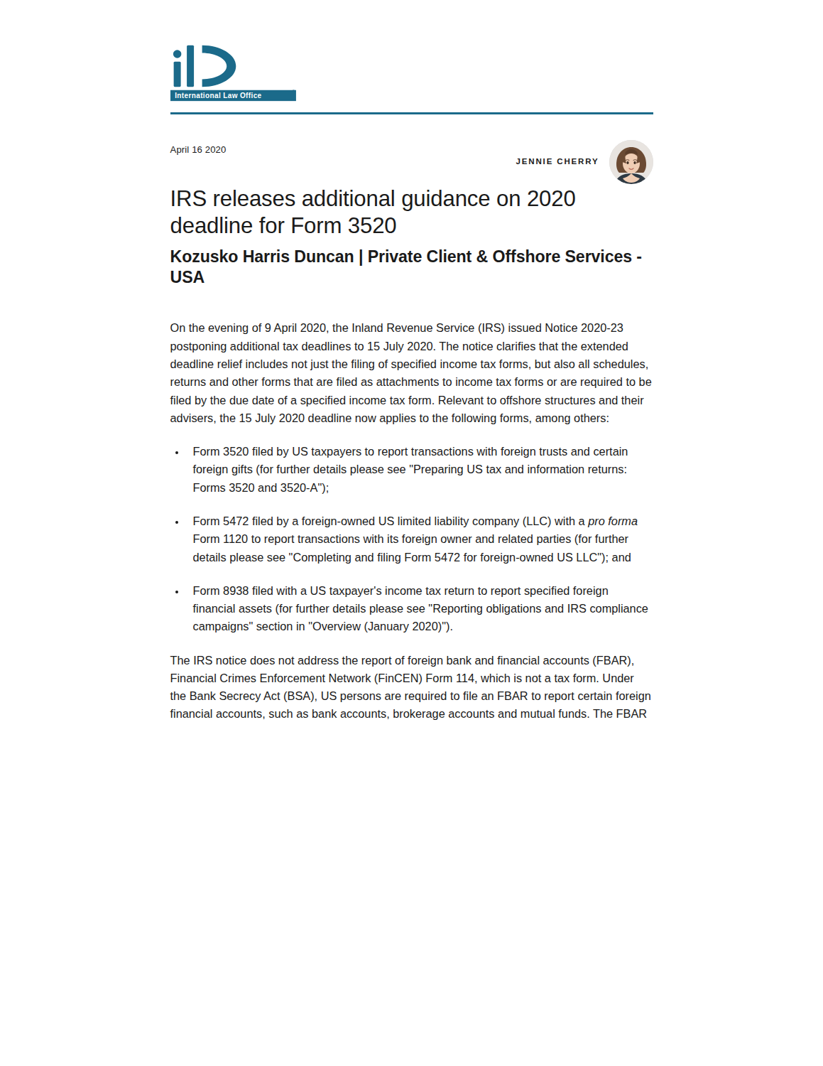International Law Office ®
April 16 2020
Jennie Cherry
IRS releases additional guidance on 2020 deadline for Form 3520
Kozusko Harris Duncan | Private Client & Offshore Services - USA
On the evening of 9 April 2020, the Inland Revenue Service (IRS) issued Notice 2020-23 postponing additional tax deadlines to 15 July 2020. The notice clarifies that the extended deadline relief includes not just the filing of specified income tax forms, but also all schedules, returns and other forms that are filed as attachments to income tax forms or are required to be filed by the due date of a specified income tax form. Relevant to offshore structures and their advisers, the 15 July 2020 deadline now applies to the following forms, among others:
Form 3520 filed by US taxpayers to report transactions with foreign trusts and certain foreign gifts (for further details please see "Preparing US tax and information returns: Forms 3520 and 3520-A");
Form 5472 filed by a foreign-owned US limited liability company (LLC) with a pro forma Form 1120 to report transactions with its foreign owner and related parties (for further details please see "Completing and filing Form 5472 for foreign-owned US LLC"); and
Form 8938 filed with a US taxpayer's income tax return to report specified foreign financial assets (for further details please see "Reporting obligations and IRS compliance campaigns" section in "Overview (January 2020)").
The IRS notice does not address the report of foreign bank and financial accounts (FBAR), Financial Crimes Enforcement Network (FinCEN) Form 114, which is not a tax form. Under the Bank Secrecy Act (BSA), US persons are required to file an FBAR to report certain foreign financial accounts, such as bank accounts, brokerage accounts and mutual funds. The FBAR